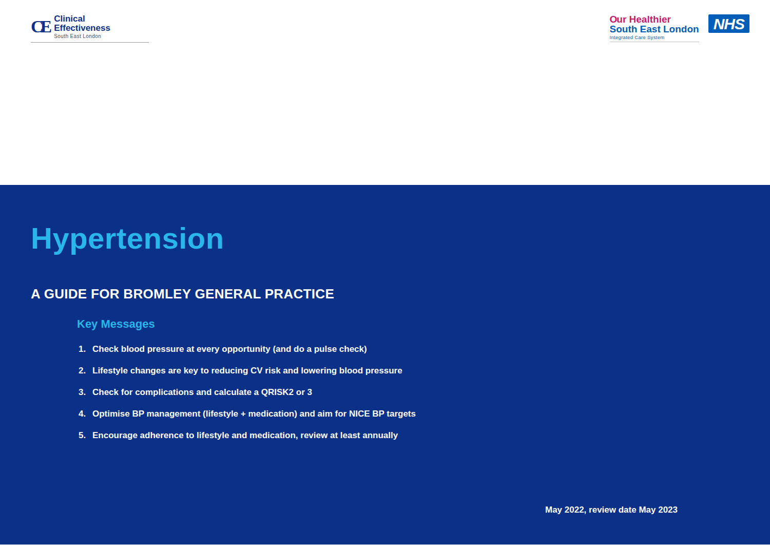CE Clinical Effectiveness South East London
Our Healthier South East London Integrated Care System
NHS
Hypertension
A GUIDE FOR BROMLEY GENERAL PRACTICE
Key Messages
Check blood pressure at every opportunity (and do a pulse check)
Lifestyle changes are key to reducing CV risk and lowering blood pressure
Check for complications and calculate a QRISK2 or 3
Optimise BP management (lifestyle + medication) and aim for NICE BP targets
Encourage adherence to lifestyle and medication, review at least annually
May 2022, review date May 2023